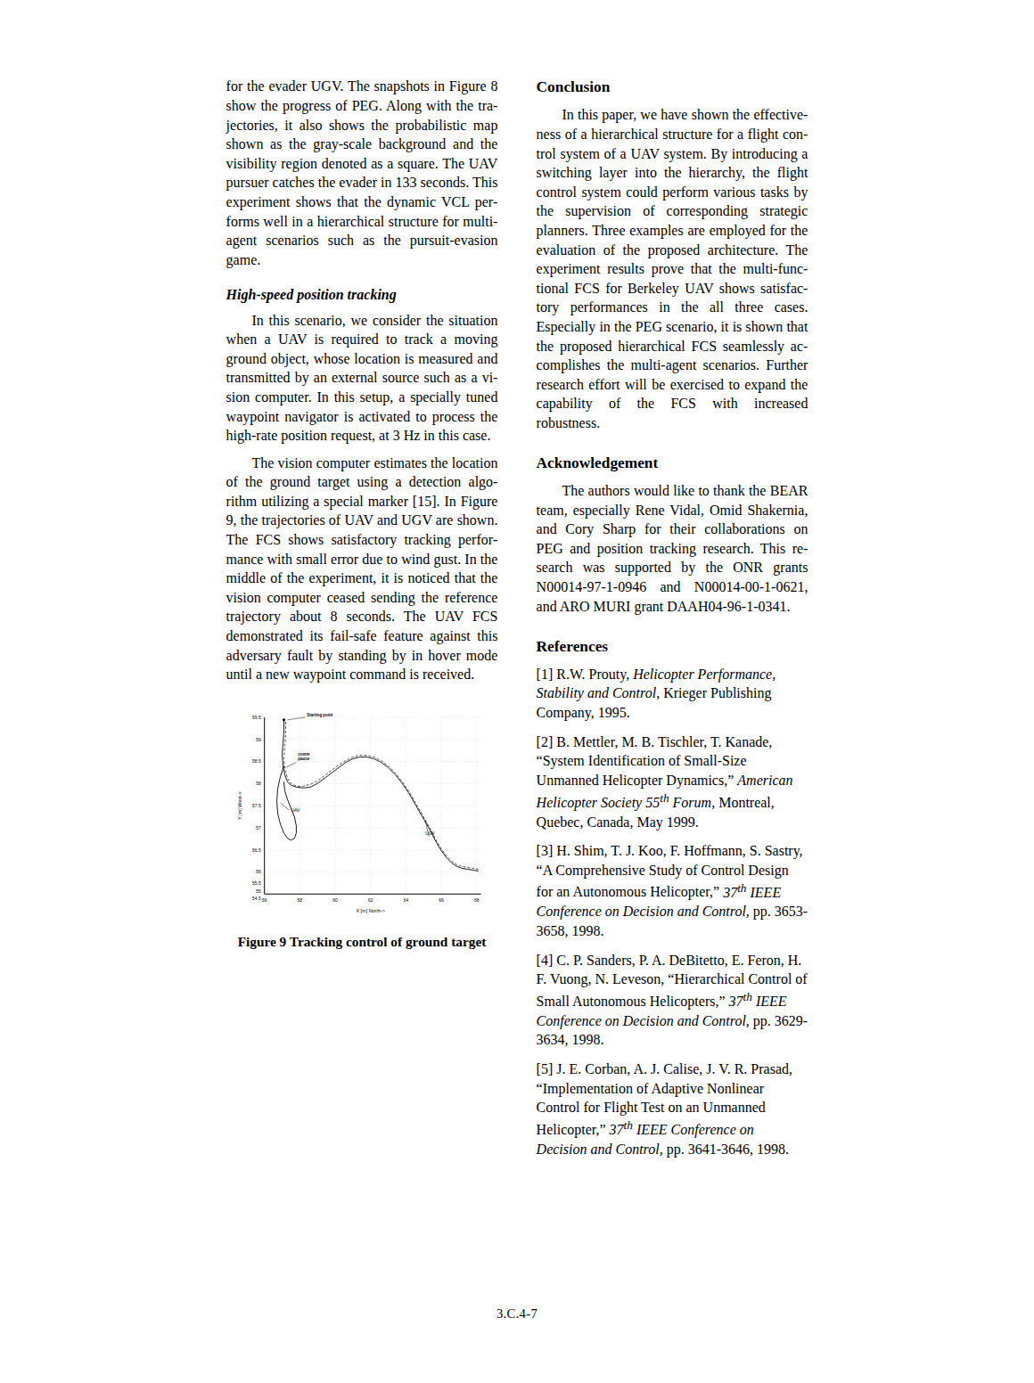for the evader UGV. The snapshots in Figure 8 show the progress of PEG. Along with the trajectories, it also shows the probabilistic map shown as the gray-scale background and the visibility region denoted as a square. The UAV pursuer catches the evader in 133 seconds. This experiment shows that the dynamic VCL performs well in a hierarchical structure for multi-agent scenarios such as the pursuit-evasion game.
High-speed position tracking
In this scenario, we consider the situation when a UAV is required to track a moving ground object, whose location is measured and transmitted by an external source such as a vision computer. In this setup, a specially tuned waypoint navigator is activated to process the high-rate position request, at 3 Hz in this case.
The vision computer estimates the location of the ground target using a detection algorithm utilizing a special marker [15]. In Figure 9, the trajectories of UAV and UGV are shown. The FCS shows satisfactory tracking performance with small error due to wind gust. In the middle of the experiment, it is noticed that the vision computer ceased sending the reference trajectory about 8 seconds. The UAV FCS demonstrated its fail-safe feature against this adversary fault by standing by in hover mode until a new waypoint command is received.
59.5 59 58.5 58 57.5 57 56.5 56 55.5 55 54.5 56 58 60 62 64 66 68 X [m] North-> Y [m] West-> Starting point comm pause UAV UGV
Figure 9 Tracking control of ground target
Conclusion
In this paper, we have shown the effectiveness of a hierarchical structure for a flight control system of a UAV system. By introducing a switching layer into the hierarchy, the flight control system could perform various tasks by the supervision of corresponding strategic planners. Three examples are employed for the evaluation of the proposed architecture. The experiment results prove that the multi-functional FCS for Berkeley UAV shows satisfactory performances in the all three cases. Especially in the PEG scenario, it is shown that the proposed hierarchical FCS seamlessly accomplishes the multi-agent scenarios. Further research effort will be exercised to expand the capability of the FCS with increased robustness.
Acknowledgement
The authors would like to thank the BEAR team, especially Rene Vidal, Omid Shakernia, and Cory Sharp for their collaborations on PEG and position tracking research. This research was supported by the ONR grants N00014-97-1-0946 and N00014-00-1-0621, and ARO MURI grant DAAH04-96-1-0341.
References
[1] R.W. Prouty, Helicopter Performance, Stability and Control, Krieger Publishing Company, 1995.
[2] B. Mettler, M. B. Tischler, T. Kanade, “System Identification of Small-Size Unmanned Helicopter Dynamics,” American Helicopter Society 55th Forum, Montreal, Quebec, Canada, May 1999.
[3] H. Shim, T. J. Koo, F. Hoffmann, S. Sastry, “A Comprehensive Study of Control Design for an Autonomous Helicopter,” 37th IEEE Conference on Decision and Control, pp. 3653-3658, 1998.
[4] C. P. Sanders, P. A. DeBitetto, E. Feron, H. F. Vuong, N. Leveson, “Hierarchical Control of Small Autonomous Helicopters,” 37th IEEE Conference on Decision and Control, pp. 3629-3634, 1998.
[5] J. E. Corban, A. J. Calise, J. V. R. Prasad, “Implementation of Adaptive Nonlinear Control for Flight Test on an Unmanned Helicopter,” 37th IEEE Conference on Decision and Control, pp. 3641-3646, 1998.
3.C.4-7